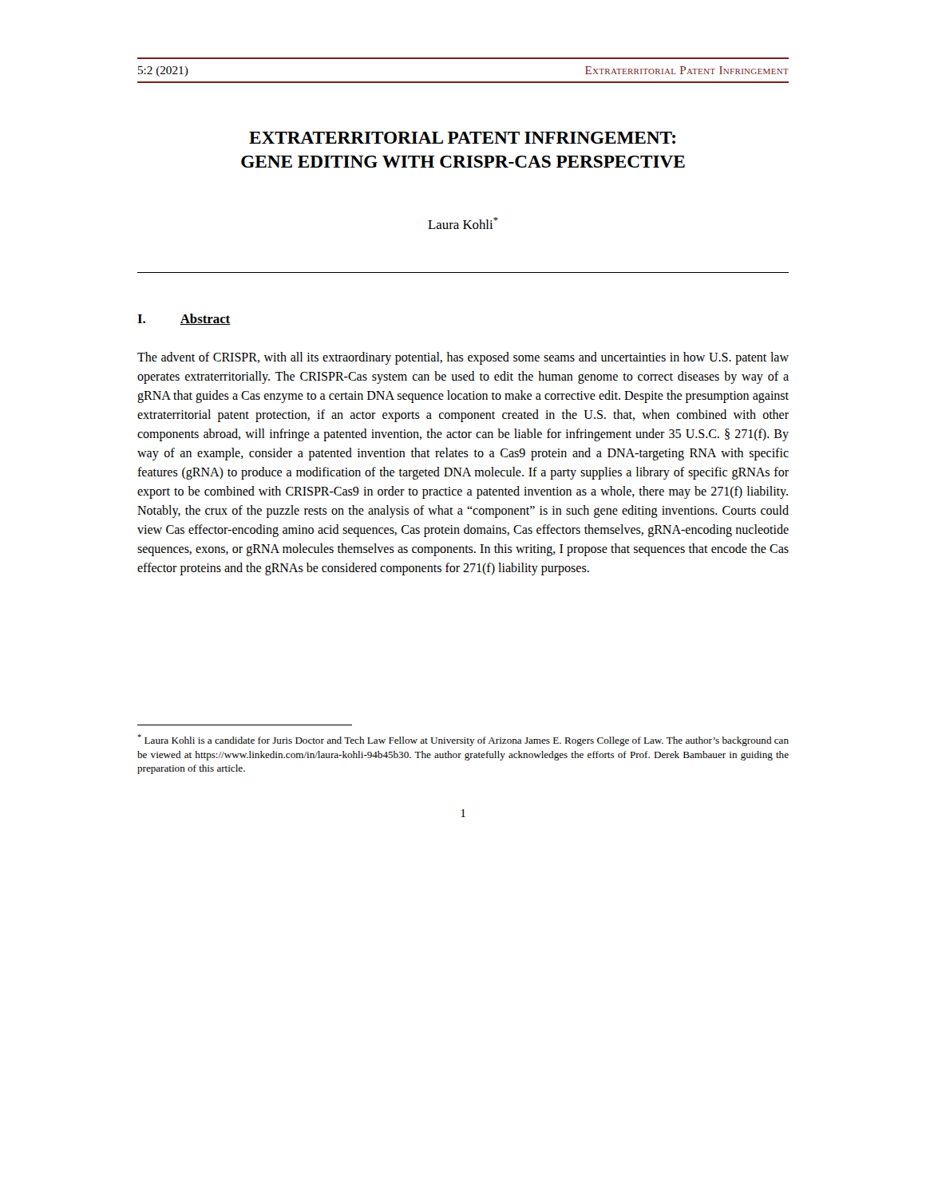5:2 (2021) Extraterritorial Patent Infringement
Extraterritorial Patent Infringement:
Gene Editing with CRISPR-Cas Perspective
Laura Kohli*
I. Abstract
The advent of CRISPR, with all its extraordinary potential, has exposed some seams and uncertainties in how U.S. patent law operates extraterritorially. The CRISPR-Cas system can be used to edit the human genome to correct diseases by way of a gRNA that guides a Cas enzyme to a certain DNA sequence location to make a corrective edit. Despite the presumption against extraterritorial patent protection, if an actor exports a component created in the U.S. that, when combined with other components abroad, will infringe a patented invention, the actor can be liable for infringement under 35 U.S.C. § 271(f). By way of an example, consider a patented invention that relates to a Cas9 protein and a DNA-targeting RNA with specific features (gRNA) to produce a modification of the targeted DNA molecule. If a party supplies a library of specific gRNAs for export to be combined with CRISPR-Cas9 in order to practice a patented invention as a whole, there may be 271(f) liability. Notably, the crux of the puzzle rests on the analysis of what a “component” is in such gene editing inventions. Courts could view Cas effector-encoding amino acid sequences, Cas protein domains, Cas effectors themselves, gRNA-encoding nucleotide sequences, exons, or gRNA molecules themselves as components. In this writing, I propose that sequences that encode the Cas effector proteins and the gRNAs be considered components for 271(f) liability purposes.
* Laura Kohli is a candidate for Juris Doctor and Tech Law Fellow at University of Arizona James E. Rogers College of Law. The author’s background can be viewed at https://www.linkedin.com/in/laura-kohli-94b45b30. The author gratefully acknowledges the efforts of Prof. Derek Bambauer in guiding the preparation of this article.
1